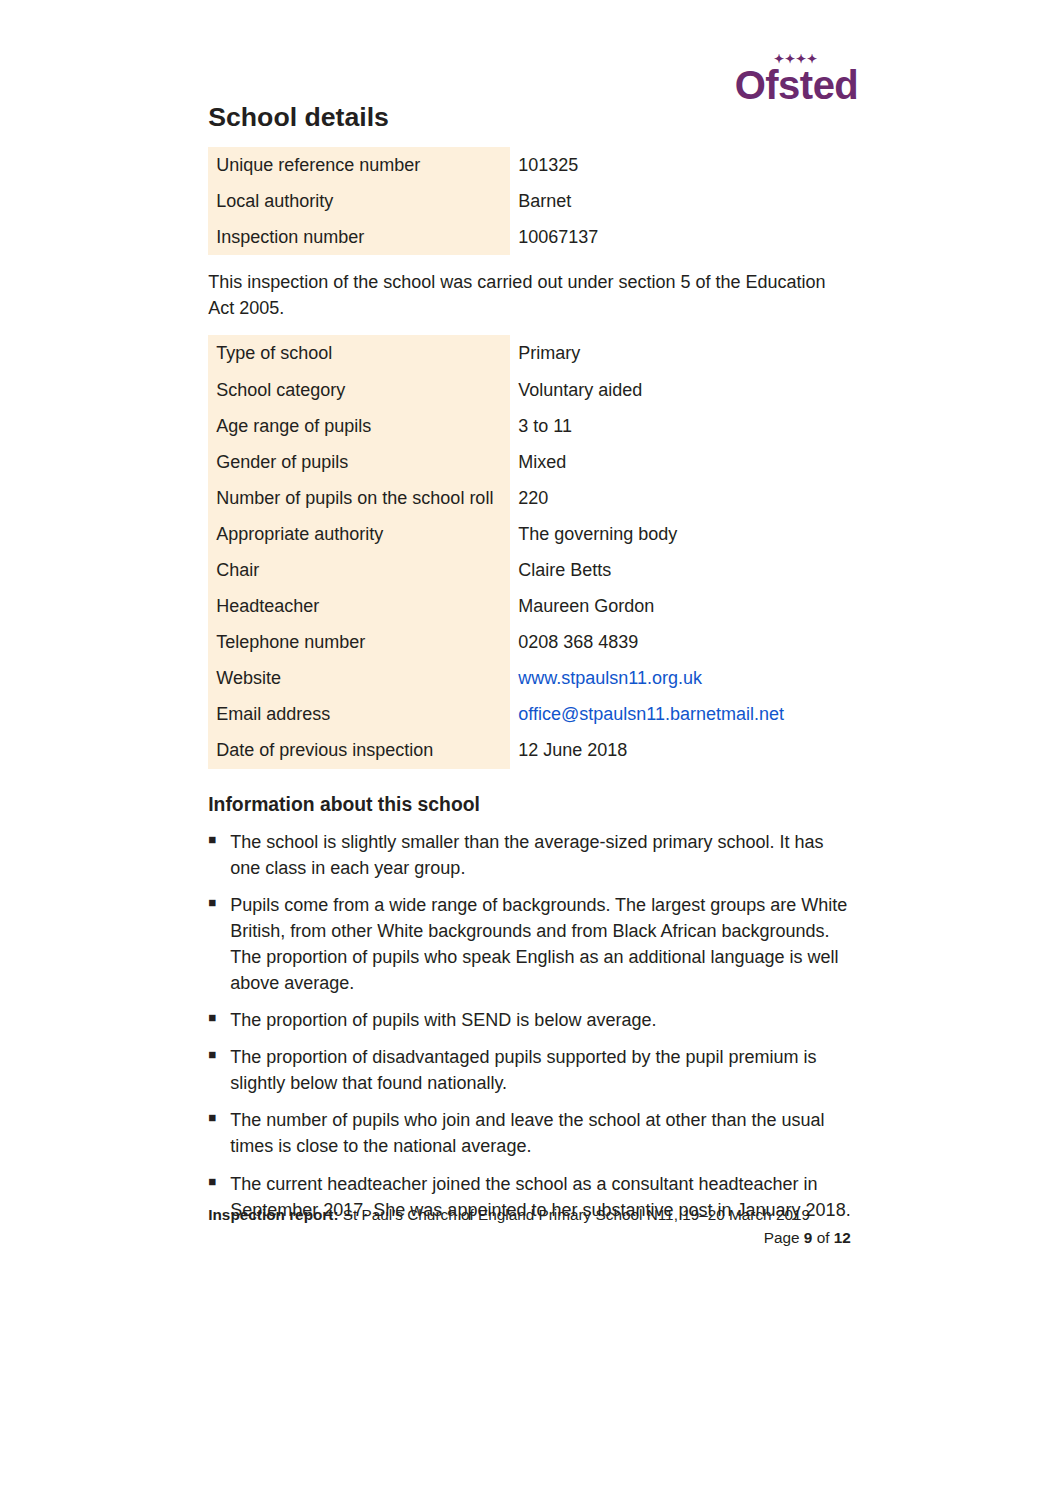✦✦✦✦
Ofsted
School details
| Unique reference number | 101325 |
| Local authority | Barnet |
| Inspection number | 10067137 |
This inspection of the school was carried out under section 5 of the Education Act 2005.
| Type of school | Primary |
| School category | Voluntary aided |
| Age range of pupils | 3 to 11 |
| Gender of pupils | Mixed |
| Number of pupils on the school roll | 220 |
| Appropriate authority | The governing body |
| Chair | Claire Betts |
| Headteacher | Maureen Gordon |
| Telephone number | 0208 368 4839 |
| Website | www.stpaulsn11.org.uk |
| Email address | office@stpaulsn11.barnetmail.net |
| Date of previous inspection | 12 June 2018 |
Information about this school
The school is slightly smaller than the average-sized primary school. It has one class in each year group.
Pupils come from a wide range of backgrounds. The largest groups are White British, from other White backgrounds and from Black African backgrounds. The proportion of pupils who speak English as an additional language is well above average.
The proportion of pupils with SEND is below average.
The proportion of disadvantaged pupils supported by the pupil premium is slightly below that found nationally.
The number of pupils who join and leave the school at other than the usual times is close to the national average.
The current headteacher joined the school as a consultant headteacher in September 2017. She was appointed to her substantive post in January 2018.
Inspection report: St Paul’s Church of England Primary School N11, 19–20 March 2019 Page 9 of 12